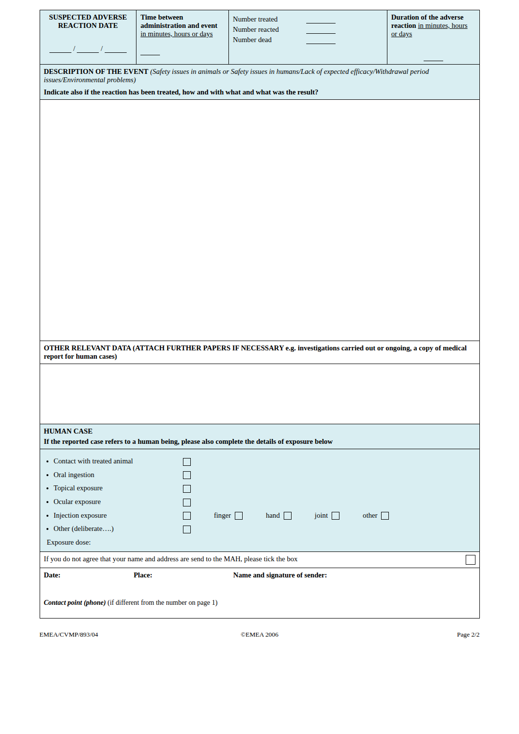| SUSPECTED ADVERSE REACTION DATE / / | Time between administration and event in minutes, hours or days | Number treated Number reacted Number dead | Duration of the adverse reaction in minutes, hours or days |
| DESCRIPTION OF THE EVENT (Safety issues in animals or Safety issues in humans/Lack of expected efficacy/Withdrawal period issues/Environmental problems) Indicate also if the reaction has been treated, how and with what and what was the result? |
| OTHER RELEVANT DATA (ATTACH FURTHER PAPERS IF NECESSARY e.g. investigations carried out or ongoing, a copy of medical report for human cases) |
| HUMAN CASE If the reported case refers to a human being, please also complete the details of exposure below |
| Contact with treated animal Oral ingestion Topical exposure Ocular exposure Injection exposure finger hand joint other Other (deliberate….) Exposure dose: |
| If you do not agree that your name and address are send to the MAH, please tick the box |
| Date: Place: Name and signature of sender: Contact point (phone) (if different from the number on page 1) |
EMEA/CVMP/893/04
©EMEA 2006
Page 2/2